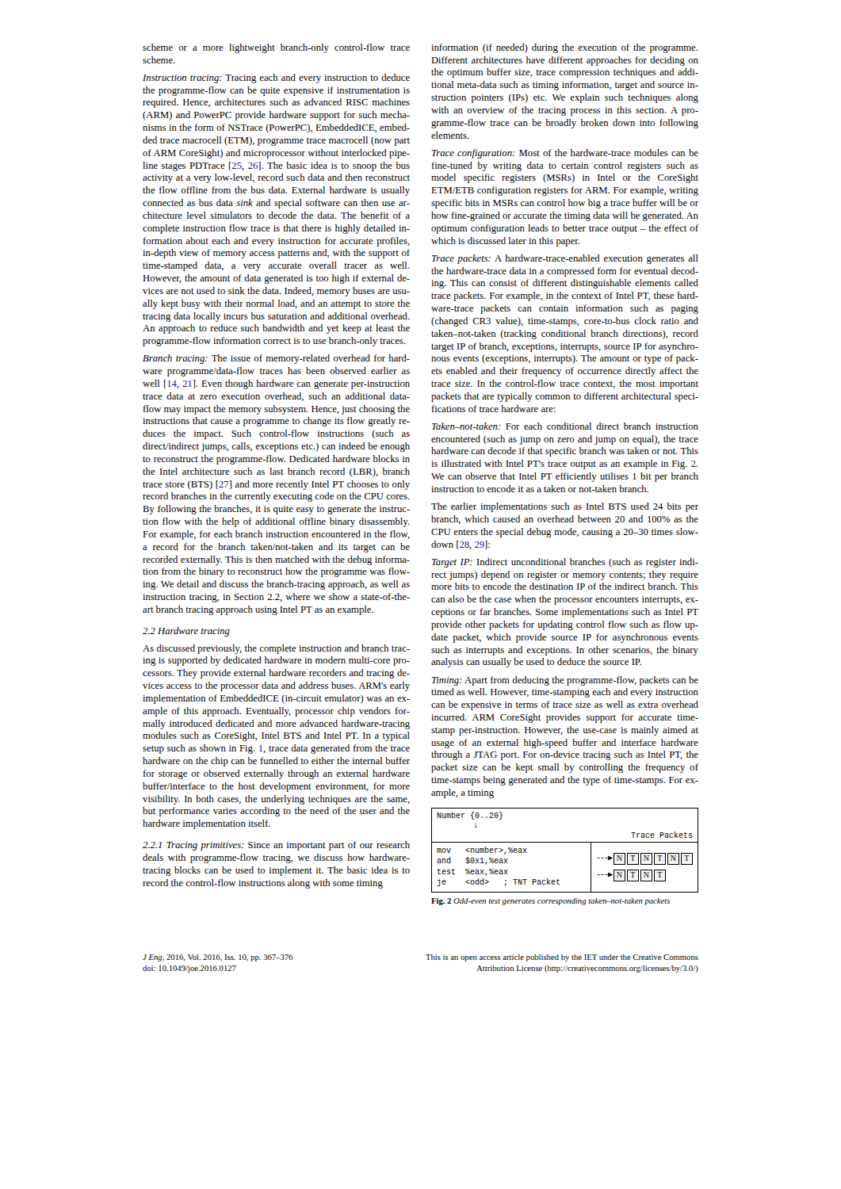scheme or a more lightweight branch-only control-flow trace scheme.
Instruction tracing: Tracing each and every instruction to deduce the programme-flow can be quite expensive if instrumentation is required. Hence, architectures such as advanced RISC machines (ARM) and PowerPC provide hardware support for such mechanisms in the form of NSTrace (PowerPC), EmbeddedICE, embedded trace macrocell (ETM), programme trace macrocell (now part of ARM CoreSight) and microprocessor without interlocked pipeline stages PDTrace [25, 26]. The basic idea is to snoop the bus activity at a very low-level, record such data and then reconstruct the flow offline from the bus data. External hardware is usually connected as bus data sink and special software can then use architecture level simulators to decode the data. The benefit of a complete instruction flow trace is that there is highly detailed information about each and every instruction for accurate profiles, in-depth view of memory access patterns and, with the support of time-stamped data, a very accurate overall tracer as well. However, the amount of data generated is too high if external devices are not used to sink the data. Indeed, memory buses are usually kept busy with their normal load, and an attempt to store the tracing data locally incurs bus saturation and additional overhead. An approach to reduce such bandwidth and yet keep at least the programme-flow information correct is to use branch-only traces.
Branch tracing: The issue of memory-related overhead for hardware programme/data-flow traces has been observed earlier as well [14, 21]. Even though hardware can generate per-instruction trace data at zero execution overhead, such an additional data-flow may impact the memory subsystem. Hence, just choosing the instructions that cause a programme to change its flow greatly reduces the impact. Such control-flow instructions (such as direct/indirect jumps, calls, exceptions etc.) can indeed be enough to reconstruct the programme-flow. Dedicated hardware blocks in the Intel architecture such as last branch record (LBR), branch trace store (BTS) [27] and more recently Intel PT chooses to only record branches in the currently executing code on the CPU cores. By following the branches, it is quite easy to generate the instruction flow with the help of additional offline binary disassembly. For example, for each branch instruction encountered in the flow, a record for the branch taken/not-taken and its target can be recorded externally. This is then matched with the debug information from the binary to reconstruct how the programme was flowing. We detail and discuss the branch-tracing approach, as well as instruction tracing, in Section 2.2, where we show a state-of-the-art branch tracing approach using Intel PT as an example.
2.2 Hardware tracing
As discussed previously, the complete instruction and branch tracing is supported by dedicated hardware in modern multi-core processors. They provide external hardware recorders and tracing devices access to the processor data and address buses. ARM's early implementation of EmbeddedICE (in-circuit emulator) was an example of this approach. Eventually, processor chip vendors formally introduced dedicated and more advanced hardware-tracing modules such as CoreSight, Intel BTS and Intel PT. In a typical setup such as shown in Fig. 1, trace data generated from the trace hardware on the chip can be funnelled to either the internal buffer for storage or observed externally through an external hardware buffer/interface to the host development environment, for more visibility. In both cases, the underlying techniques are the same, but performance varies according to the need of the user and the hardware implementation itself.
2.2.1 Tracing primitives:
Since an important part of our research deals with programme-flow tracing, we discuss how hardware-tracing blocks can be used to implement it. The basic idea is to record the control-flow instructions along with some timing
information (if needed) during the execution of the programme. Different architectures have different approaches for deciding on the optimum buffer size, trace compression techniques and additional meta-data such as timing information, target and source instruction pointers (IPs) etc. We explain such techniques along with an overview of the tracing process in this section. A programme-flow trace can be broadly broken down into following elements.
Trace configuration: Most of the hardware-trace modules can be fine-tuned by writing data to certain control registers such as model specific registers (MSRs) in Intel or the CoreSight ETM/ETB configuration registers for ARM. For example, writing specific bits in MSRs can control how big a trace buffer will be or how fine-grained or accurate the timing data will be generated. An optimum configuration leads to better trace output – the effect of which is discussed later in this paper.
Trace packets: A hardware-trace-enabled execution generates all the hardware-trace data in a compressed form for eventual decoding. This can consist of different distinguishable elements called trace packets. For example, in the context of Intel PT, these hardware-trace packets can contain information such as paging (changed CR3 value), time-stamps, core-to-bus clock ratio and taken–not-taken (tracking conditional branch directions), record target IP of branch, exceptions, interrupts, source IP for asynchronous events (exceptions, interrupts). The amount or type of packets enabled and their frequency of occurrence directly affect the trace size. In the control-flow trace context, the most important packets that are typically common to different architectural specifications of trace hardware are:
Taken–not-taken: For each conditional direct branch instruction encountered (such as jump on zero and jump on equal), the trace hardware can decode if that specific branch was taken or not. This is illustrated with Intel PT's trace output as an example in Fig. 2. We can observe that Intel PT efficiently utilises 1 bit per branch instruction to encode it as a taken or not-taken branch.
The earlier implementations such as Intel BTS used 24 bits per branch, which caused an overhead between 20 and 100% as the CPU enters the special debug mode, causing a 20–30 times slowdown [28, 29]:
Target IP: Indirect unconditional branches (such as register indirect jumps) depend on register or memory contents; they require more bits to encode the destination IP of the indirect branch. This can also be the case when the processor encounters interrupts, exceptions or far branches. Some implementations such as Intel PT provide other packets for updating control flow such as flow update packet, which provide source IP for asynchronous events such as interrupts and exceptions. In other scenarios, the binary analysis can usually be used to deduce the source IP.
Timing: Apart from deducing the programme-flow, packets can be timed as well. However, time-stamping each and every instruction can be expensive in terms of trace size as well as extra overhead incurred. ARM CoreSight provides support for accurate time-stamp per-instruction. However, the use-case is mainly aimed at usage of an external high-speed buffer and interface hardware through a JTAG port. For on-device tracing such as Intel PT, the packet size can be kept small by controlling the frequency of time-stamps being generated and the type of time-stamps. For example, a timing
Number {0..20}
↓
Trace Packets
mov <number>,%eax and $0x1,%eax test %eax,%eax je <odd> ; TNT Packet
---▶ NTNTNT
---▶ NTNT
Fig. 2 Odd-even test generates corresponding taken–not-taken packets
J Eng, 2016, Vol. 2016, Iss. 10, pp. 367–376
doi: 10.1049/joe.2016.0127
This is an open access article published by the IET under the Creative Commons
Attribution License (http://creativecommons.org/licenses/by/3.0/)